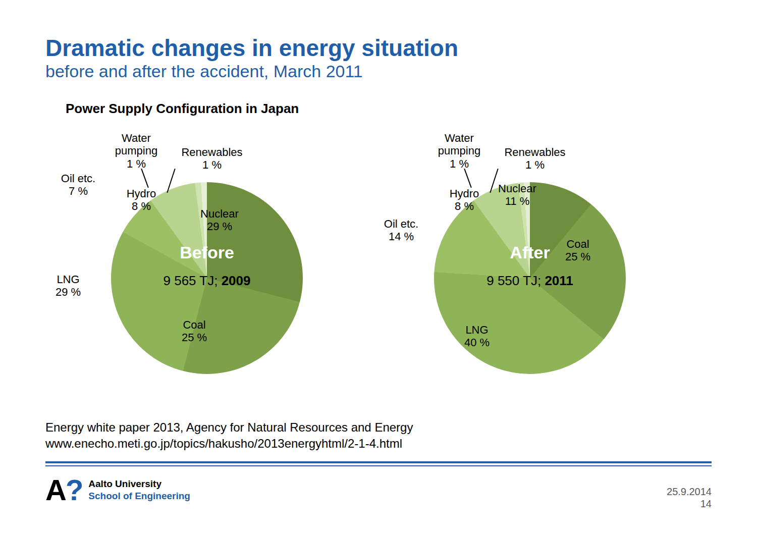Dramatic changes in energy situation
before and after the accident, March 2011
Power Supply Configuration in Japan
Before
9 565 TJ; 2009
Water
pumping
1 %
Renewables
1 %
Oil etc.
7 %
Hydro
8 %
Nuclear
29 %
LNG
29 %
Coal
25 %
After
9 550 TJ; 2011
Water
pumping
1 %
Renewables
1 %
Nuclear
11 %
Hydro
8 %
Oil etc.
14 %
Coal
25 %
LNG
40 %
Energy white paper 2013, Agency for Natural Resources and Energy
www.enecho.meti.go.jp/topics/hakusho/2013energyhtml/2-1-4.html
A?
Aalto University
School of Engineering
25.9.2014
14